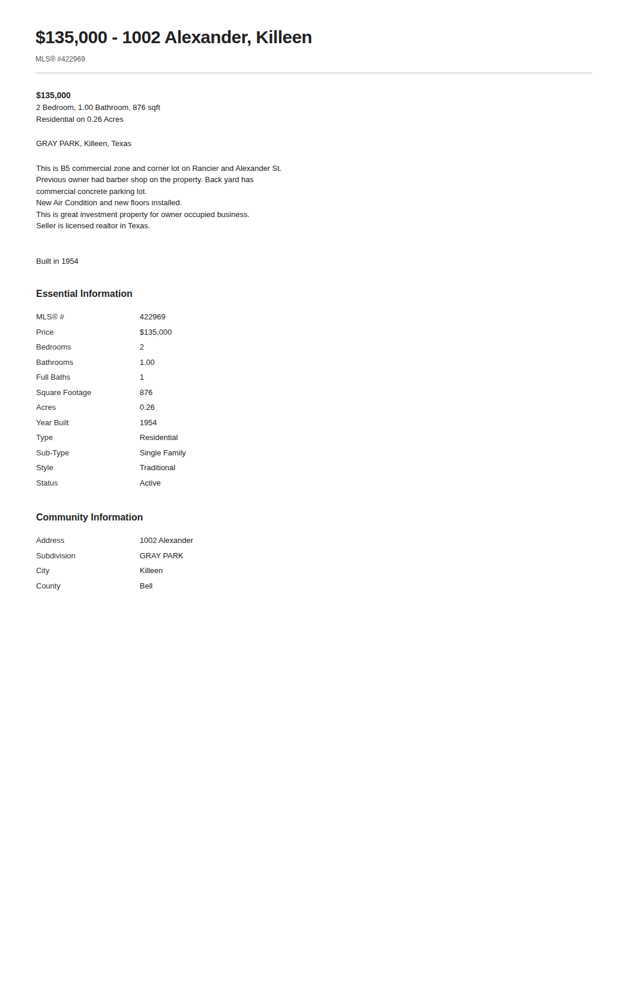$135,000 - 1002 Alexander, Killeen
MLS® #422969
| $135,000 2 Bedroom, 1.00 Bathroom, 876 sqft Residential on 0.26 Acres GRAY PARK, Killeen, Texas This is B5 commercial zone and corner lot on Rancier and Alexander St. Previous owner had barber shop on the property. Back yard has commercial concrete parking lot. New Air Condition and new floors installed. This is great investment property for owner occupied business. Seller is licensed realtor in Texas. Built in 1954 Essential Information / MLS® # / 422969 / / Price / $135,000 / / Bedrooms / 2 / / Bathrooms / 1.00 / / Full Baths / 1 / / Square Footage / 876 / / Acres / 0.26 / / Year Built / 1954 / / Type / Residential / / Sub-Type / Single Family / / Style / Traditional / / Status / Active / Community Information / Address / 1002 Alexander / / Subdivision / GRAY PARK / / City / Killeen / / County / Bell / | |